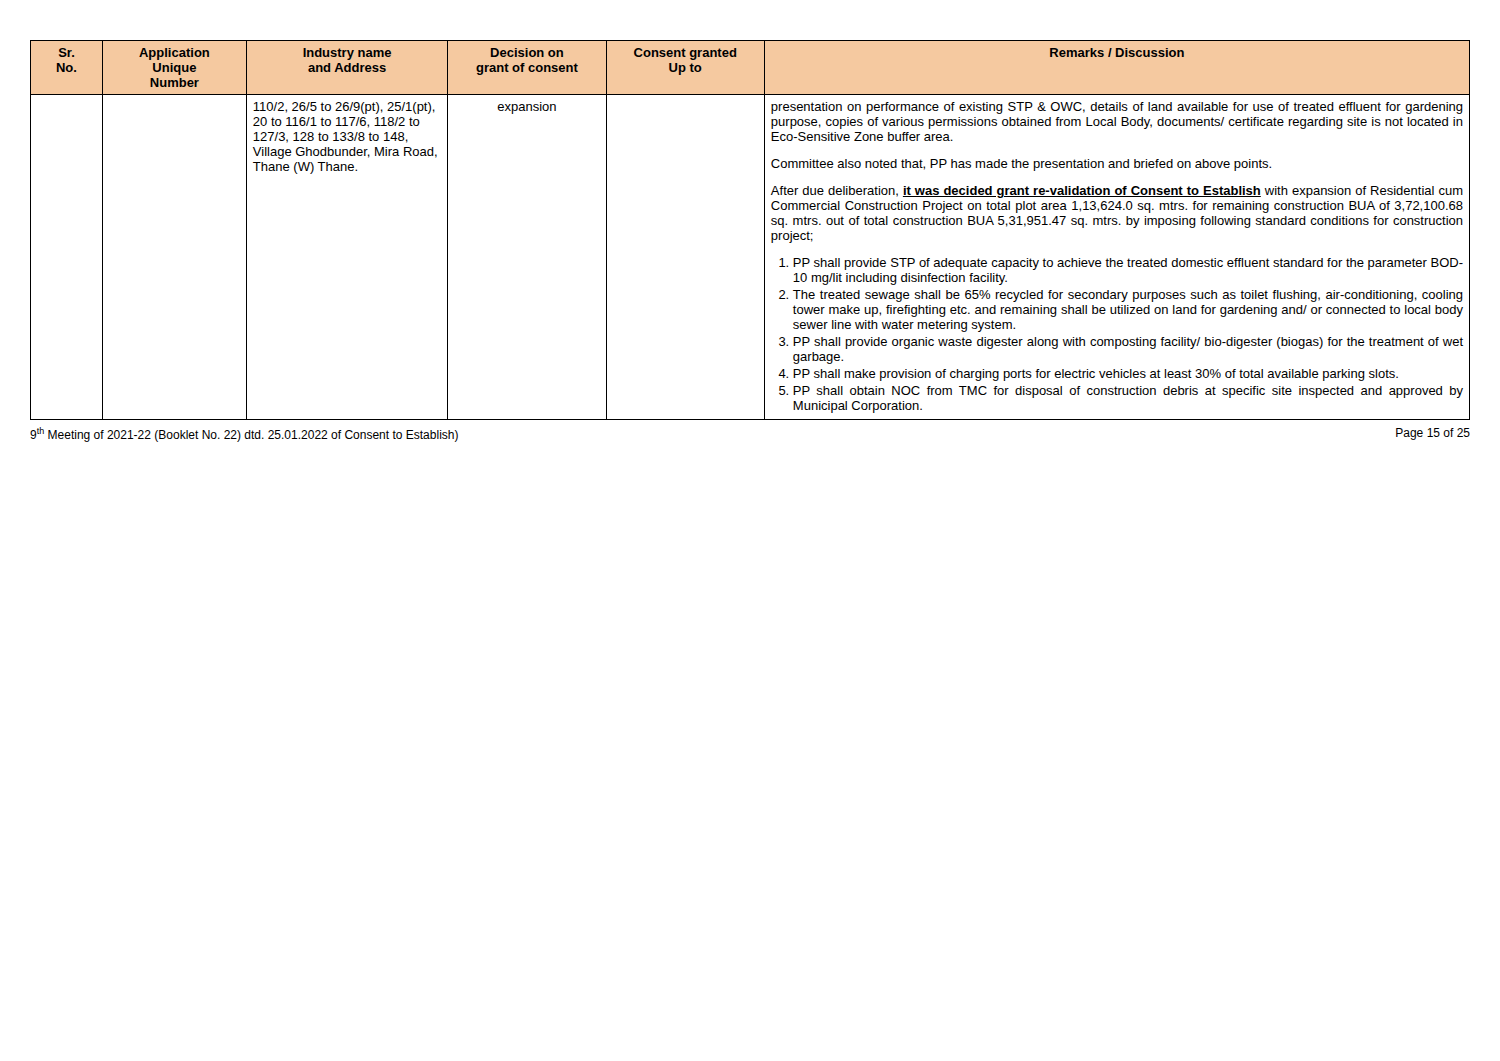| Sr. No. | Application Unique Number | Industry name and Address | Decision on grant of consent | Consent granted Up to | Remarks / Discussion |
| --- | --- | --- | --- | --- | --- |
| | | 110/2, 26/5 to 26/9(pt), 25/1(pt), 20 to 116/1 to 117/6, 118/2 to 127/3, 128 to 133/8 to 148, Village Ghodbunder, Mira Road, Thane (W) Thane. | expansion | | presentation on performance of existing STP & OWC, details of land available for use of treated effluent for gardening purpose, copies of various permissions obtained from Local Body, documents/ certificate regarding site is not located in Eco-Sensitive Zone buffer area. Committee also noted that, PP has made the presentation and briefed on above points. After due deliberation, it was decided grant re-validation of Consent to Establish with expansion of Residential cum Commercial Construction Project on total plot area 1,13,624.0 sq. mtrs. for remaining construction BUA of 3,72,100.68 sq. mtrs. out of total construction BUA 5,31,951.47 sq. mtrs. by imposing following standard conditions for construction project; PP shall provide STP of adequate capacity to achieve the treated domestic effluent standard for the parameter BOD-10 mg/lit including disinfection facility. The treated sewage shall be 65% recycled for secondary purposes such as toilet flushing, air-conditioning, cooling tower make up, firefighting etc. and remaining shall be utilized on land for gardening and/ or connected to local body sewer line with water metering system. PP shall provide organic waste digester along with composting facility/ bio-digester (biogas) for the treatment of wet garbage. PP shall make provision of charging ports for electric vehicles at least 30% of total available parking slots. PP shall obtain NOC from TMC for disposal of construction debris at specific site inspected and approved by Municipal Corporation. |
9th Meeting of 2021-22 (Booklet No. 22) dtd. 25.01.2022 of Consent to Establish) Page 15 of 25